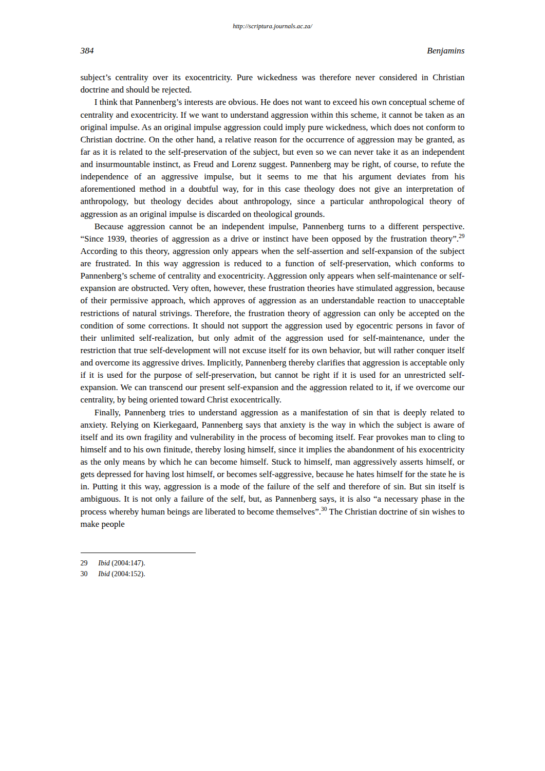http://scriptura.journals.ac.za/
384 Benjamins
subject’s centrality over its exocentricity. Pure wickedness was therefore never considered in Christian doctrine and should be rejected.
I think that Pannenberg’s interests are obvious. He does not want to exceed his own conceptual scheme of centrality and exocentricity. If we want to understand aggression within this scheme, it cannot be taken as an original impulse. As an original impulse aggression could imply pure wickedness, which does not conform to Christian doctrine. On the other hand, a relative reason for the occurrence of aggression may be granted, as far as it is related to the self-preservation of the subject, but even so we can never take it as an independent and insurmountable instinct, as Freud and Lorenz suggest. Pannenberg may be right, of course, to refute the independence of an aggressive impulse, but it seems to me that his argument deviates from his aforementioned method in a doubtful way, for in this case theology does not give an interpretation of anthropology, but theology decides about anthropology, since a particular anthropological theory of aggression as an original impulse is discarded on theological grounds.
Because aggression cannot be an independent impulse, Pannenberg turns to a different perspective. “Since 1939, theories of aggression as a drive or instinct have been opposed by the frustration theory”.29 According to this theory, aggression only appears when the self-assertion and self-expansion of the subject are frustrated. In this way aggression is reduced to a function of self-preservation, which conforms to Pannenberg’s scheme of centrality and exocentricity. Aggression only appears when self-maintenance or self-expansion are obstructed. Very often, however, these frustration theories have stimulated aggression, because of their permissive approach, which approves of aggression as an understandable reaction to unacceptable restrictions of natural strivings. Therefore, the frustration theory of aggression can only be accepted on the condition of some corrections. It should not support the aggression used by egocentric persons in favor of their unlimited self-realization, but only admit of the aggression used for self-maintenance, under the restriction that true self-development will not excuse itself for its own behavior, but will rather conquer itself and overcome its aggressive drives. Implicitly, Pannenberg thereby clarifies that aggression is acceptable only if it is used for the purpose of self-preservation, but cannot be right if it is used for an unrestricted self-expansion. We can transcend our present self-expansion and the aggression related to it, if we overcome our centrality, by being oriented toward Christ exocentrically.
Finally, Pannenberg tries to understand aggression as a manifestation of sin that is deeply related to anxiety. Relying on Kierkegaard, Pannenberg says that anxiety is the way in which the subject is aware of itself and its own fragility and vulnerability in the process of becoming itself. Fear provokes man to cling to himself and to his own finitude, thereby losing himself, since it implies the abandonment of his exocentricity as the only means by which he can become himself. Stuck to himself, man aggressively asserts himself, or gets depressed for having lost himself, or becomes self-aggressive, because he hates himself for the state he is in. Putting it this way, aggression is a mode of the failure of the self and therefore of sin. But sin itself is ambiguous. It is not only a failure of the self, but, as Pannenberg says, it is also “a necessary phase in the process whereby human beings are liberated to become themselves”.30 The Christian doctrine of sin wishes to make people
29 Ibid (2004:147).
30 Ibid (2004:152).